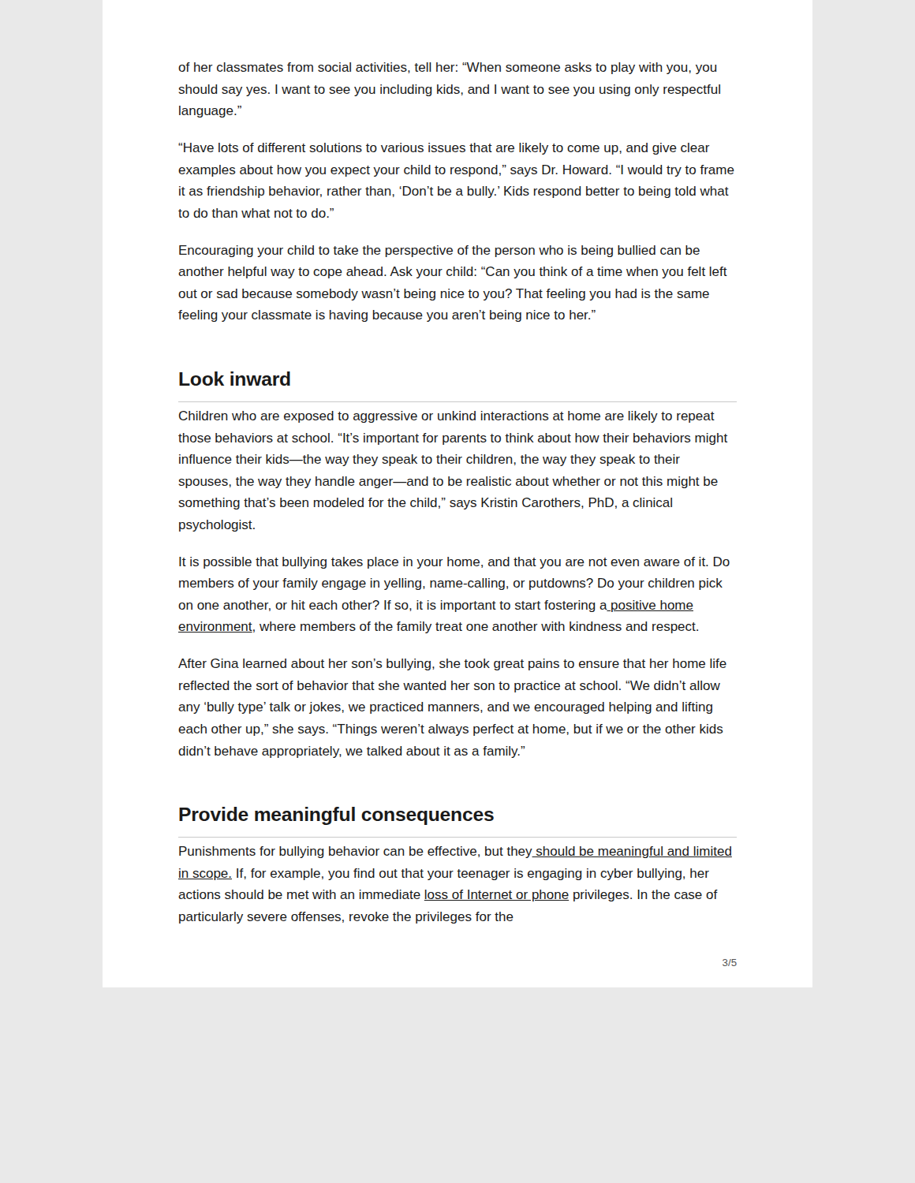of her classmates from social activities, tell her: “When someone asks to play with you, you should say yes. I want to see you including kids, and I want to see you using only respectful language.”
“Have lots of different solutions to various issues that are likely to come up, and give clear examples about how you expect your child to respond,” says Dr. Howard. “I would try to frame it as friendship behavior, rather than, ‘Don’t be a bully.’ Kids respond better to being told what to do than what not to do.”
Encouraging your child to take the perspective of the person who is being bullied can be another helpful way to cope ahead. Ask your child: “Can you think of a time when you felt left out or sad because somebody wasn’t being nice to you? That feeling you had is the same feeling your classmate is having because you aren’t being nice to her.”
Look inward
Children who are exposed to aggressive or unkind interactions at home are likely to repeat those behaviors at school. “It’s important for parents to think about how their behaviors might influence their kids—the way they speak to their children, the way they speak to their spouses, the way they handle anger—and to be realistic about whether or not this might be something that’s been modeled for the child,” says Kristin Carothers, PhD, a clinical psychologist.
It is possible that bullying takes place in your home, and that you are not even aware of it. Do members of your family engage in yelling, name-calling, or putdowns? Do your children pick on one another, or hit each other? If so, it is important to start fostering a positive home environment, where members of the family treat one another with kindness and respect.
After Gina learned about her son’s bullying, she took great pains to ensure that her home life reflected the sort of behavior that she wanted her son to practice at school. “We didn’t allow any ‘bully type’ talk or jokes, we practiced manners, and we encouraged helping and lifting each other up,” she says. “Things weren’t always perfect at home, but if we or the other kids didn’t behave appropriately, we talked about it as a family.”
Provide meaningful consequences
Punishments for bullying behavior can be effective, but they should be meaningful and limited in scope. If, for example, you find out that your teenager is engaging in cyber bullying, her actions should be met with an immediate loss of Internet or phone privileges. In the case of particularly severe offenses, revoke the privileges for the
3/5